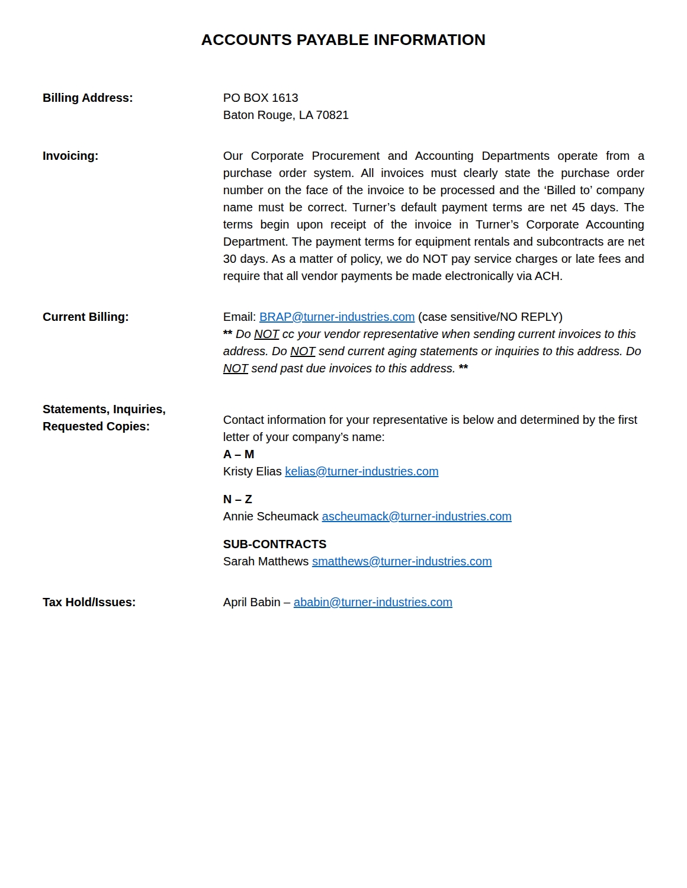ACCOUNTS PAYABLE INFORMATION
| Billing Address: | PO BOX 1613 Baton Rouge, LA 70821 |
| Invoicing: | Our Corporate Procurement and Accounting Departments operate from a purchase order system. All invoices must clearly state the purchase order number on the face of the invoice to be processed and the ‘Billed to’ company name must be correct. Turner’s default payment terms are net 45 days. The terms begin upon receipt of the invoice in Turner’s Corporate Accounting Department. The payment terms for equipment rentals and subcontracts are net 30 days. As a matter of policy, we do NOT pay service charges or late fees and require that all vendor payments be made electronically via ACH. |
| Current Billing: | Email: BRAP@turner-industries.com (case sensitive/NO REPLY) ** Do NOT cc your vendor representative when sending current invoices to this address. Do NOT send current aging statements or inquiries to this address. Do NOT send past due invoices to this address. ** |
| Statements, Inquiries, Requested Copies: | Contact information for your representative is below and determined by the first letter of your company’s name: A – M Kristy Elias kelias@turner-industries.com N – Z Annie Scheumack ascheumack@turner-industries.com SUB-CONTRACTS Sarah Matthews smatthews@turner-industries.com |
| Tax Hold/Issues: | April Babin – ababin@turner-industries.com |